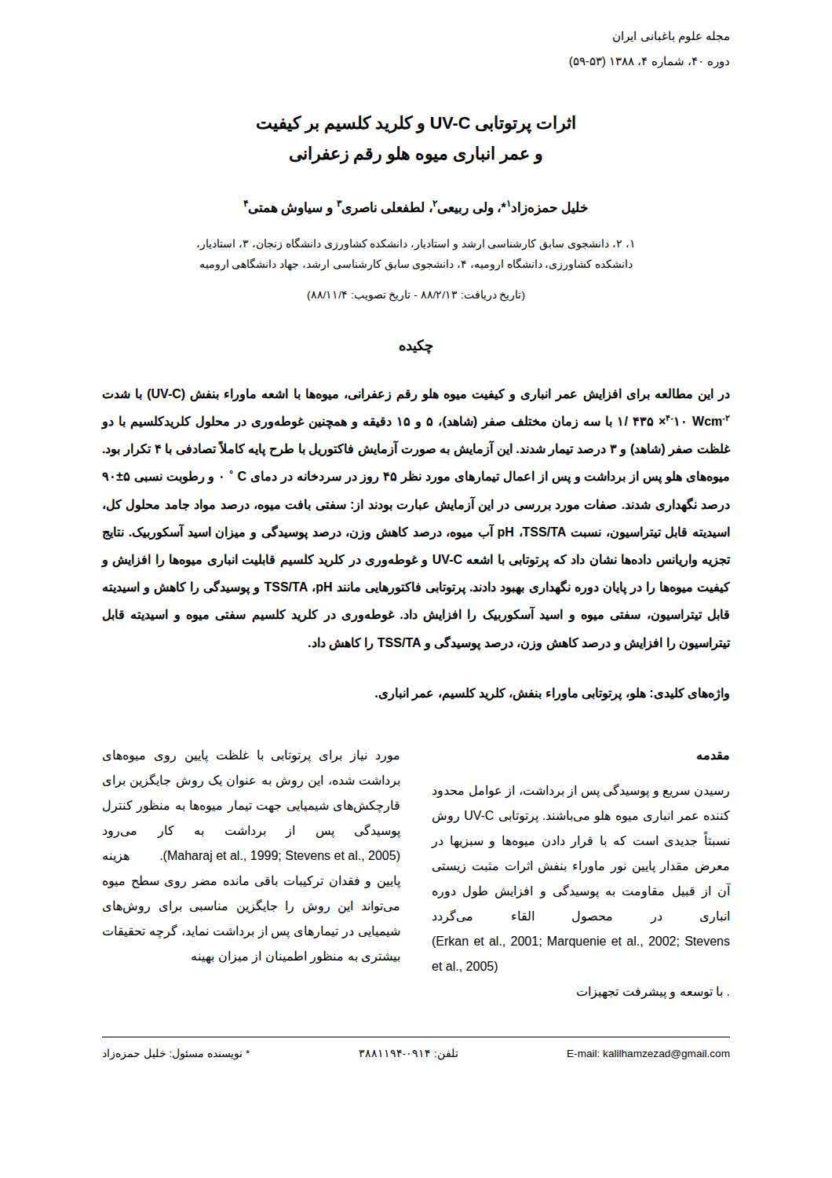مجله علوم باغبانی ایران
دوره ۴۰، شماره ۴، ۱۳۸۸ (۵۳-۵۹)
اثرات پرتوتابی UV-C و کلرید کلسیم بر کیفیت
و عمر انباری میوه هلو رقم زعفرانی
خلیل حمزه‌زاد۱*، ولی ربیعی۲، لطفعلی ناصری۳ و سیاوش همتی۴
۱، ۲، دانشجوی سابق کارشناسی ارشد و استادیار، دانشکده کشاورزی دانشگاه زنجان، ۳، استادیار،
دانشکده کشاورزی، دانشگاه ارومیه، ۴، دانشجوی سابق کارشناسی ارشد، جهاد دانشگاهی ارومیه
(تاریخ دریافت: ۸۸/۲/۱۳ - تاریخ تصویب: ۸۸/۱۱/۴)
چکیده
در این مطالعه برای افزایش عمر انباری و کیفیت میوه هلو رقم زعفرانی، میوه‌ها با اشعه ماوراء بنفش (UV-C) با شدت Wcm-۲ ۱۰-۴× ۴۳۵ /۱ با سه زمان مختلف صفر (شاهد)، ۵ و ۱۵ دقیقه و همچنین غوطه‌وری در محلول کلریدکلسیم با دو غلظت صفر (شاهد) و ۳ درصد تیمار شدند. این آزمایش به صورت آزمایش فاکتوریل با طرح پایه کاملاً تصادفی با ۴ تکرار بود. میوه‌های هلو پس از برداشت و پس از اعمال تیمارهای مورد نظر ۴۵ روز در سردخانه در دمای C ˚ ۰ و رطوبت نسبی ۵±۹۰ درصد نگهداری شدند. صفات مورد بررسی در این آزمایش عبارت بودند از: سفتی بافت میوه، درصد مواد جامد محلول کل، اسیدیته قابل تیتراسیون، نسبت TSS/TA، pH آب میوه، درصد کاهش وزن، درصد پوسیدگی و میزان اسید آسکوربیک. نتایج تجزیه واریانس داده‌ها نشان داد که پرتوتابی با اشعه UV-C و غوطه‌وری در کلرید کلسیم قابلیت انباری میوه‌ها را افزایش و کیفیت میوه‌ها را در پایان دوره نگهداری بهبود دادند. پرتوتابی فاکتورهایی مانند pH، TSS/TA و پوسیدگی را کاهش و اسیدیته قابل تیتراسیون، سفتی میوه و اسید آسکوربیک را افزایش داد. غوطه‌وری در کلرید کلسیم سفتی میوه و اسیدیته قابل تیتراسیون را افزایش و درصد کاهش وزن، درصد پوسیدگی و TSS/TA را کاهش داد.
واژه‌های کلیدی: هلو، پرتوتابی ماوراء بنفش، کلرید کلسیم، عمر انباری.
مقدمه
رسیدن سریع و پوسیدگی پس از برداشت، از عوامل محدود کننده عمر انباری میوه هلو می‌باشند. پرتوتابی UV-C روش نسبتاً جدیدی است که با قرار دادن میوه‌ها و سبزیها در معرض مقدار پایین نور ماوراء بنفش اثرات مثبت زیستی آن از قبیل مقاومت به پوسیدگی و افزایش طول دوره انباری در محصول القاء می‌گردد (Erkan et al., 2001; Marquenie et al., 2002; Stevens et al., 2005). با توسعه و پیشرفت تجهیزات
مورد نیاز برای پرتوتابی با غلظت پایین روی میوه‌های برداشت شده، این روش به عنوان یک روش جایگزین برای قارچکش‌های شیمیایی جهت تیمار میوه‌ها به منظور کنترل پوسیدگی پس از برداشت به کار می‌رود (Maharaj et al., 1999; Stevens et al., 2005). هزینه پایین و فقدان ترکیبات باقی مانده مضر روی سطح میوه می‌تواند این روش را جایگزین مناسبی برای روش‌های شیمیایی در تیمارهای پس از برداشت نماید، گرچه تحقیقات بیشتری به منظور اطمینان از میزان بهینه
E-mail: kalilhamzezad@gmail.com تلفن: ۰۹۱۴-۳۸۸۱۱۹۴ * نویسنده مسئول: خلیل حمزه‌زاد